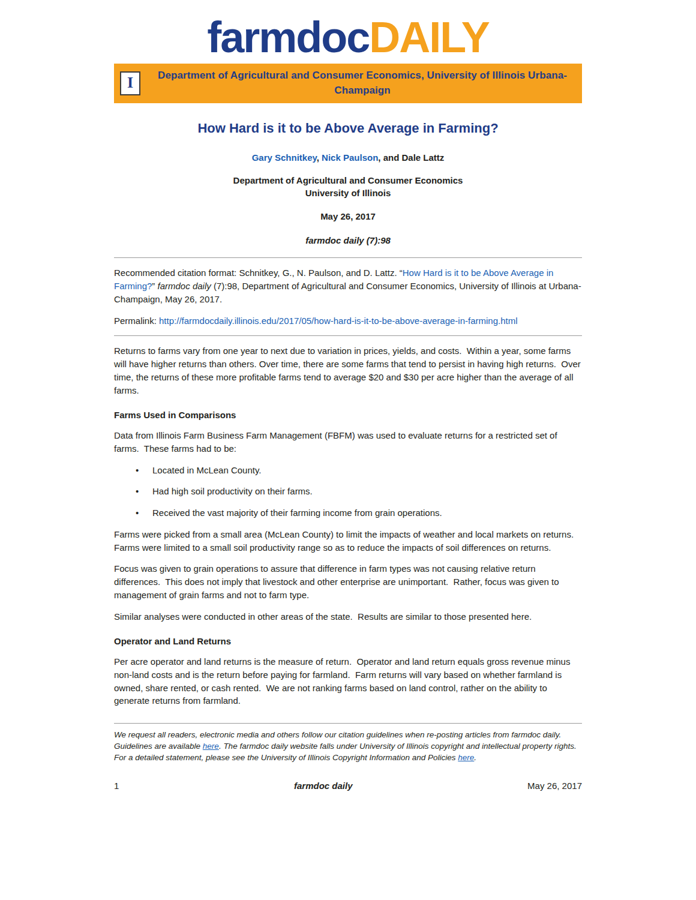farmdoc DAILY
I
Department of Agricultural and Consumer Economics, University of Illinois Urbana-Champaign
How Hard is it to be Above Average in Farming?
Gary Schnitkey, Nick Paulson, and Dale Lattz
Department of Agricultural and Consumer Economics
University of Illinois
May 26, 2017
farmdoc daily (7):98
Recommended citation format: Schnitkey, G., N. Paulson, and D. Lattz. “How Hard is it to be Above Average in Farming?” farmdoc daily (7):98, Department of Agricultural and Consumer Economics, University of Illinois at Urbana-Champaign, May 26, 2017.
Permalink: http://farmdocdaily.illinois.edu/2017/05/how-hard-is-it-to-be-above-average-in-farming.html
Returns to farms vary from one year to next due to variation in prices, yields, and costs. Within a year, some farms will have higher returns than others. Over time, there are some farms that tend to persist in having high returns. Over time, the returns of these more profitable farms tend to average $20 and $30 per acre higher than the average of all farms.
Farms Used in Comparisons
Data from Illinois Farm Business Farm Management (FBFM) was used to evaluate returns for a restricted set of farms. These farms had to be:
Located in McLean County.
Had high soil productivity on their farms.
Received the vast majority of their farming income from grain operations.
Farms were picked from a small area (McLean County) to limit the impacts of weather and local markets on returns. Farms were limited to a small soil productivity range so as to reduce the impacts of soil differences on returns.
Focus was given to grain operations to assure that difference in farm types was not causing relative return differences. This does not imply that livestock and other enterprise are unimportant. Rather, focus was given to management of grain farms and not to farm type.
Similar analyses were conducted in other areas of the state. Results are similar to those presented here.
Operator and Land Returns
Per acre operator and land returns is the measure of return. Operator and land return equals gross revenue minus non-land costs and is the return before paying for farmland. Farm returns will vary based on whether farmland is owned, share rented, or cash rented. We are not ranking farms based on land control, rather on the ability to generate returns from farmland.
We request all readers, electronic media and others follow our citation guidelines when re-posting articles from farmdoc daily. Guidelines are available here. The farmdoc daily website falls under University of Illinois copyright and intellectual property rights. For a detailed statement, please see the University of Illinois Copyright Information and Policies here.
1
farmdoc daily
May 26, 2017